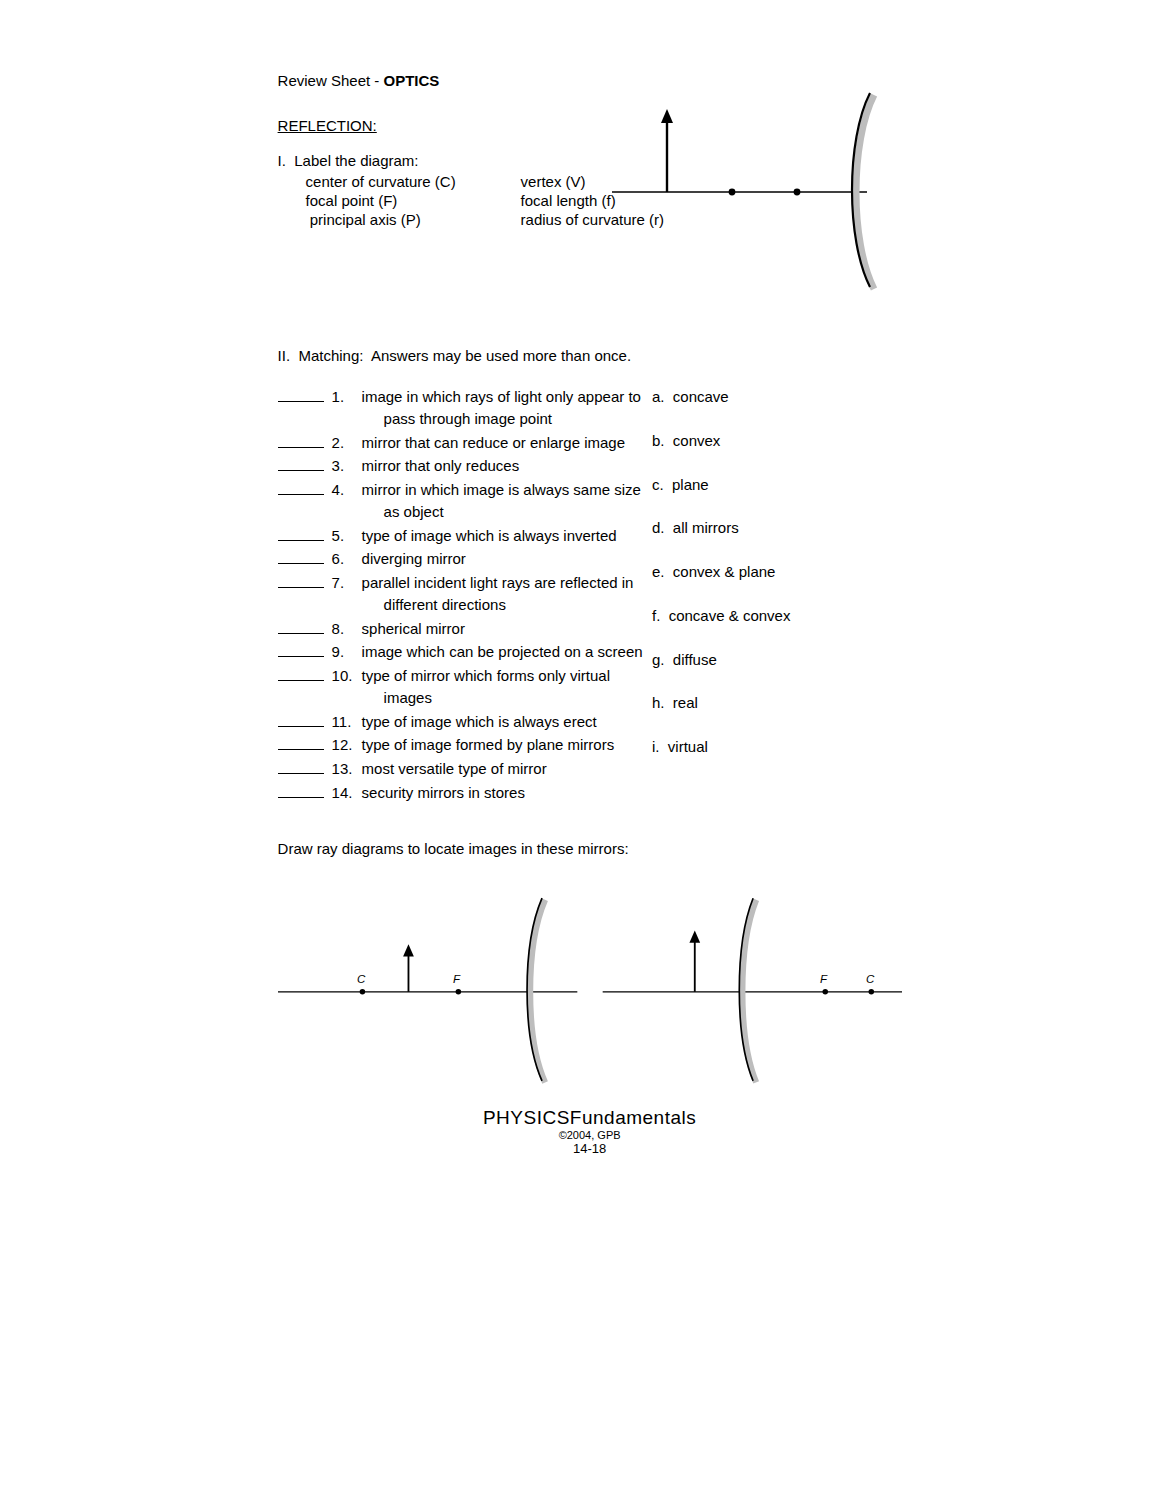Review Sheet - OPTICS
REFLECTION:
I. Label the diagram:
center of curvature (C) vertex (V)
focal point (F) focal length (f)
principal axis (P) radius of curvature (r)
II. Matching: Answers may be used more than once.
1. image in which rays of light only appear topass through image point
2. mirror that can reduce or enlarge image
3. mirror that only reduces
4. mirror in which image is always same sizeas object
5. type of image which is always inverted
6. diverging mirror
7. parallel incident light rays are reflected indifferent directions
8. spherical mirror
9. image which can be projected on a screen
10. type of mirror which forms only virtualimages
11. type of image which is always erect
12. type of image formed by plane mirrors
13. most versatile type of mirror
14. security mirrors in stores
a. concave
b. convex
c. plane
d. all mirrors
e. convex & plane
f. concave & convex
g. diffuse
h. real
i. virtual
Draw ray diagrams to locate images in these mirrors:
C F F C
PHYSICSFundamentals
©2004, GPB
14-18